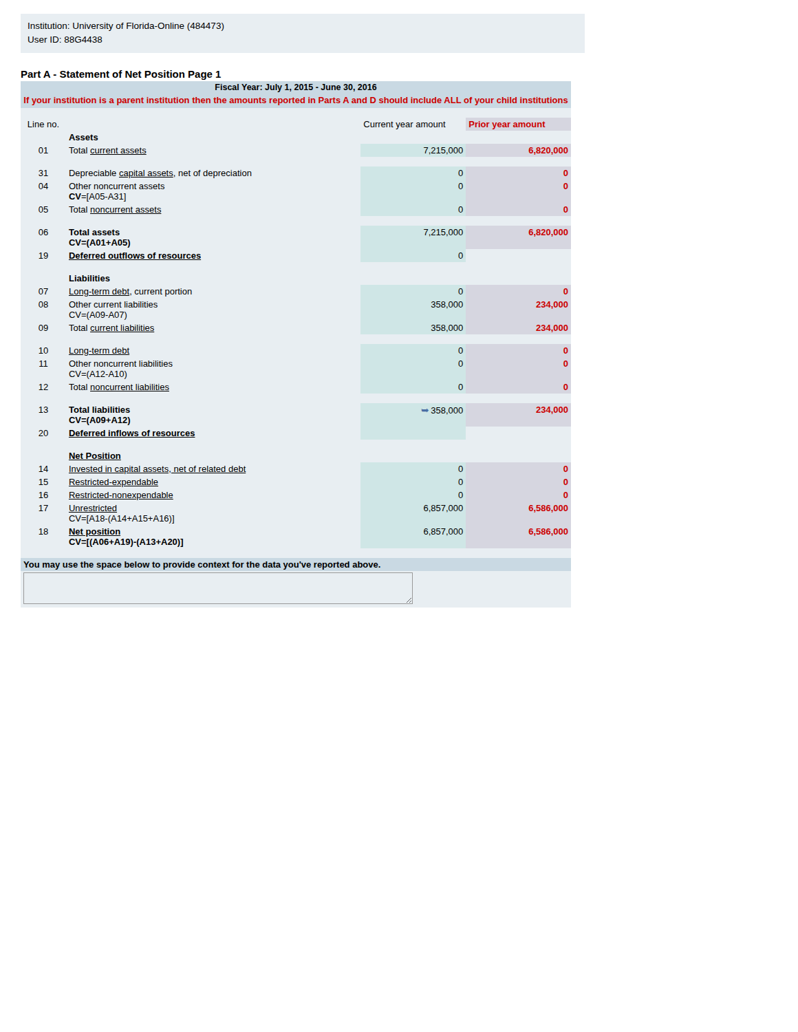Institution: University of Florida-Online (484473)
User ID: 88G4438
Part A - Statement of Net Position Page 1
| Fiscal Year: July 1, 2015 - June 30, 2016 |
| If your institution is a parent institution then the amounts reported in Parts A and D should include ALL of your child institutions |
| Line no. | | Current year amount | Prior year amount |
| | Assets | | |
| 01 | Total current assets | 7,215,000 | 6,820,000 |
| 31 | Depreciable capital assets , net of depreciation | 0 | 0 |
| 04 | Other noncurrent assets CV =[A05-A31] | 0 | 0 |
| 05 | Total noncurrent assets | 0 | 0 |
| 06 | Total assets CV=(A01+A05) | 7,215,000 | 6,820,000 |
| 19 | Deferred outflows of resources | 0 | |
| | Liabilities | | |
| 07 | Long-term debt , current portion | 0 | 0 |
| 08 | Other current liabilities CV=(A09-A07) | 358,000 | 234,000 |
| 09 | Total current liabilities | 358,000 | 234,000 |
| 10 | Long-term debt | 0 | 0 |
| 11 | Other noncurrent liabilities CV=(A12-A10) | 0 | 0 |
| 12 | Total noncurrent liabilities | 0 | 0 |
| 13 | Total liabilities CV=(A09+A12) | ➥ 358,000 | 234,000 |
| 20 | Deferred inflows of resources | | |
| | Net Position | | |
| 14 | Invested in capital assets, net of related debt | 0 | 0 |
| 15 | Restricted-expendable | 0 | 0 |
| 16 | Restricted-nonexpendable | 0 | 0 |
| 17 | Unrestricted CV=[A18-(A14+A15+A16)] | 6,857,000 | 6,586,000 |
| 18 | Net position CV=[(A06+A19)-(A13+A20)] | 6,857,000 | 6,586,000 |
| You may use the space below to provide context for the data you've reported above. |